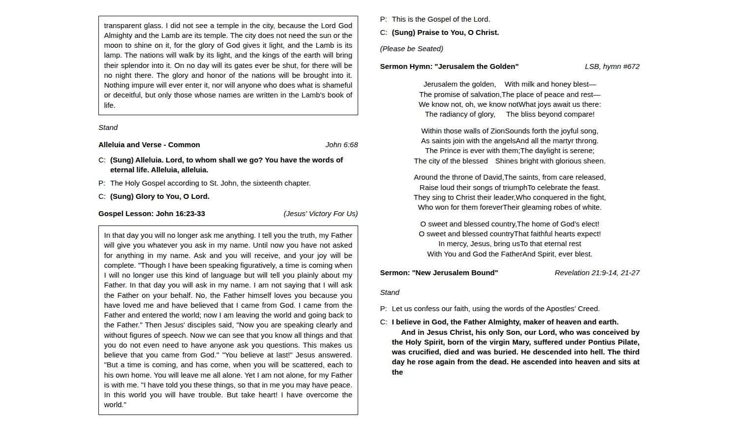transparent glass. I did not see a temple in the city, because the Lord God Almighty and the Lamb are its temple. The city does not need the sun or the moon to shine on it, for the glory of God gives it light, and the Lamb is its lamp. The nations will walk by its light, and the kings of the earth will bring their splendor into it. On no day will its gates ever be shut, for there will be no night there. The glory and honor of the nations will be brought into it. Nothing impure will ever enter it, nor will anyone who does what is shameful or deceitful, but only those whose names are written in the Lamb's book of life.
Stand
Alleluia and Verse - Common John 6:68
C:
(Sung) Alleluia. Lord, to whom shall we go? You have the words of eternal life. Alleluia, alleluia.
P:
The Holy Gospel according to St. John, the sixteenth chapter.
C:
(Sung) Glory to You, O Lord.
Gospel Lesson: John 16:23-33 (Jesus' Victory For Us)
In that day you will no longer ask me anything. I tell you the truth, my Father will give you whatever you ask in my name. Until now you have not asked for anything in my name. Ask and you will receive, and your joy will be complete. "Though I have been speaking figuratively, a time is coming when I will no longer use this kind of language but will tell you plainly about my Father. In that day you will ask in my name. I am not saying that I will ask the Father on your behalf. No, the Father himself loves you because you have loved me and have believed that I came from God. I came from the Father and entered the world; now I am leaving the world and going back to the Father." Then Jesus' disciples said, "Now you are speaking clearly and without figures of speech. Now we can see that you know all things and that you do not even need to have anyone ask you questions. This makes us believe that you came from God." "You believe at last!" Jesus answered. "But a time is coming, and has come, when you will be scattered, each to his own home. You will leave me all alone. Yet I am not alone, for my Father is with me. "I have told you these things, so that in me you may have peace. In this world you will have trouble. But take heart! I have overcome the world."
P:
This is the Gospel of the Lord.
C:
(Sung) Praise to You, O Christ.
(Please be Seated)
Sermon Hymn: "Jerusalem the Golden" LSB, hymn #672
Jerusalem the golden, With milk and honey blest— The promise of salvation, The place of peace and rest— We know not, oh, we know not What joys await us there: The radiancy of glory, The bliss beyond compare!
Within those walls of Zion Sounds forth the joyful song, As saints join with the angels And all the martyr throng. The Prince is ever with them; The daylight is serene; The city of the blessed Shines bright with glorious sheen.
Around the throne of David, The saints, from care released, Raise loud their songs of triumph To celebrate the feast. They sing to Christ their leader, Who conquered in the fight, Who won for them forever Their gleaming robes of white.
O sweet and blessed country, The home of God’s elect! O sweet and blessed country That faithful hearts expect! In mercy, Jesus, bring us To that eternal rest With You and God the Father And Spirit, ever blest.
Sermon: "New Jerusalem Bound" Revelation 21:9-14, 21-27
Stand
P:
Let us confess our faith, using the words of the Apostles’ Creed.
C:
I believe in God, the Father Almighty, maker of heaven and earth.
And in Jesus Christ, his only Son, our Lord, who was conceived by the Holy Spirit, born of the virgin Mary, suffered under Pontius Pilate, was crucified, died and was buried. He descended into hell. The third day he rose again from the dead. He ascended into heaven and sits at the